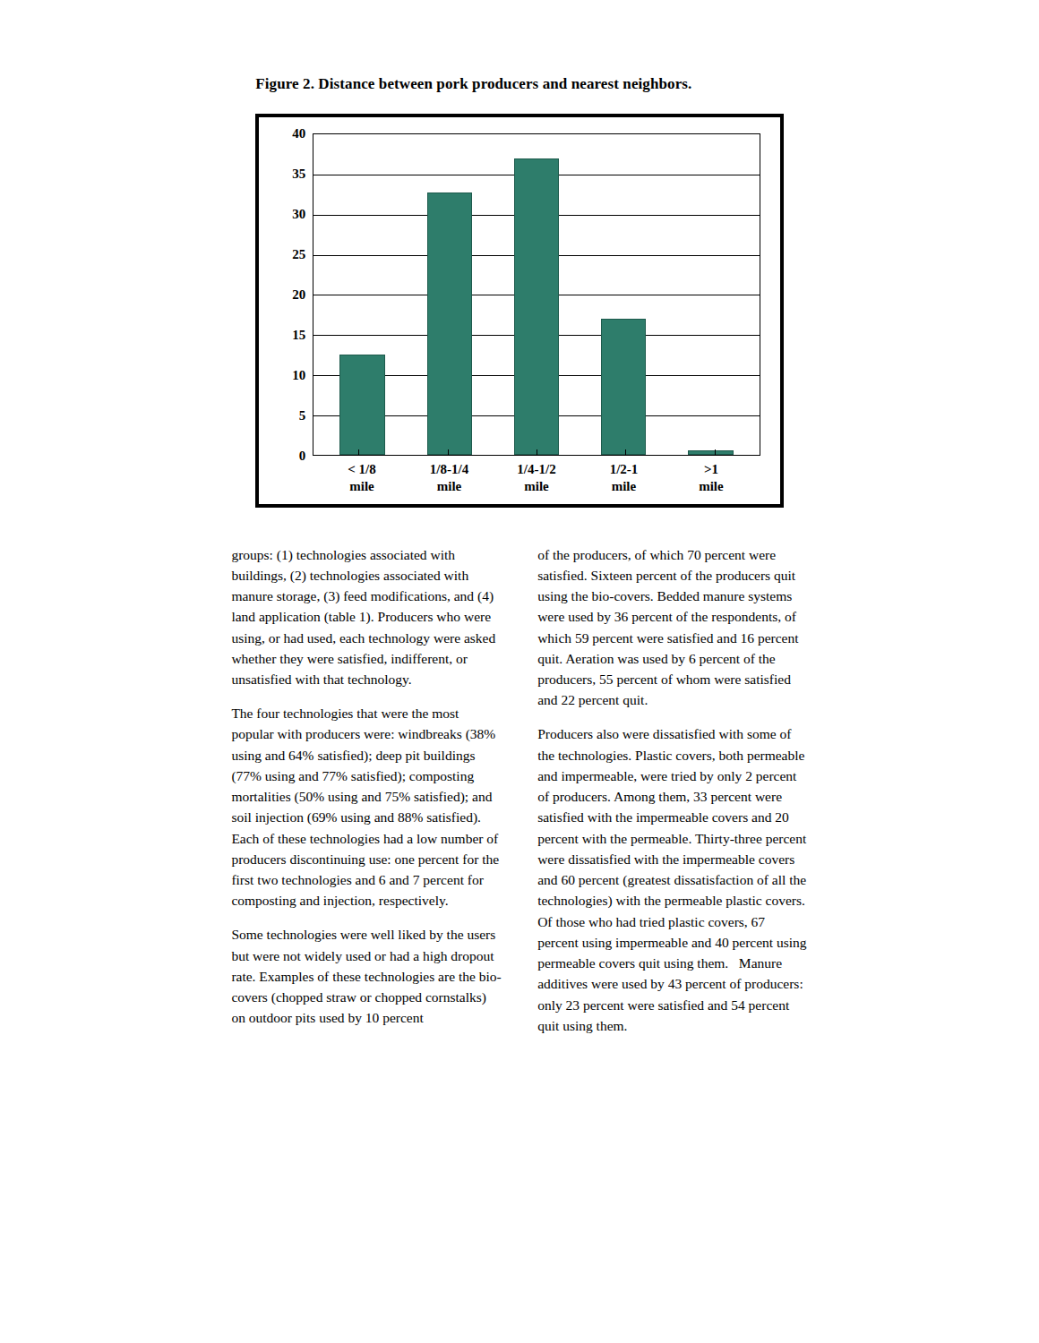Figure 2. Distance between pork producers and nearest neighbors.
40
35
30
25
20
15
10
5
0
< 1/8
mile
1/8-1/4
mile
1/4-1/2
mile
1/2-1
mile
>1
mile
groups: (1) technologies associated with buildings, (2) technologies associated with manure storage, (3) feed modifications, and (4) land application (table 1). Producers who were using, or had used, each technology were asked whether they were satisfied, indifferent, or unsatisfied with that technology.
The four technologies that were the most popular with producers were: windbreaks (38% using and 64% satisfied); deep pit buildings (77% using and 77% satisfied); composting mortalities (50% using and 75% satisfied); and soil injection (69% using and 88% satisfied). Each of these technologies had a low number of producers discontinuing use: one percent for the first two technologies and 6 and 7 percent for composting and injection, respectively.
Some technologies were well liked by the users but were not widely used or had a high dropout rate. Examples of these technologies are the bio-covers (chopped straw or chopped cornstalks) on outdoor pits used by 10 percent
of the producers, of which 70 percent were satisfied. Sixteen percent of the producers quit using the bio-covers. Bedded manure systems were used by 36 percent of the respondents, of which 59 percent were satisfied and 16 percent quit. Aeration was used by 6 percent of the producers, 55 percent of whom were satisfied and 22 percent quit.
Producers also were dissatisfied with some of the technologies. Plastic covers, both permeable and impermeable, were tried by only 2 percent of producers. Among them, 33 percent were satisfied with the impermeable covers and 20 percent with the permeable. Thirty-three percent were dissatisfied with the impermeable covers and 60 percent (greatest dissatisfaction of all the technologies) with the permeable plastic covers. Of those who had tried plastic covers, 67 percent using impermeable and 40 percent using permeable covers quit using them. Manure additives were used by 43 percent of producers: only 23 percent were satisfied and 54 percent quit using them.